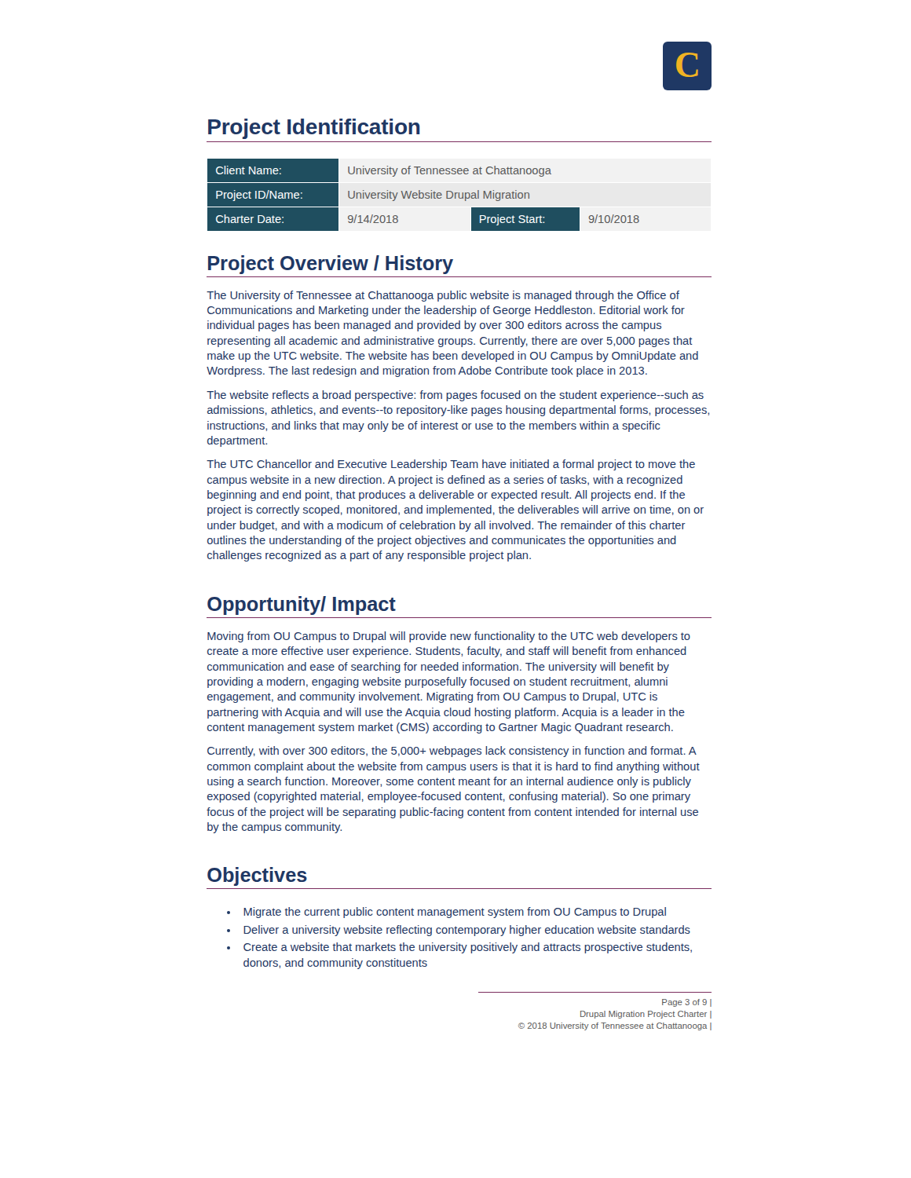Project Identification
| Client Name: | University of Tennessee at Chattanooga |
| Project ID/Name: | University Website Drupal Migration |
| Charter Date: | 9/14/2018 | Project Start: | 9/10/2018 |
Project Overview / History
The University of Tennessee at Chattanooga public website is managed through the Office of Communications and Marketing under the leadership of George Heddleston. Editorial work for individual pages has been managed and provided by over 300 editors across the campus representing all academic and administrative groups. Currently, there are over 5,000 pages that make up the UTC website. The website has been developed in OU Campus by OmniUpdate and Wordpress. The last redesign and migration from Adobe Contribute took place in 2013.
The website reflects a broad perspective: from pages focused on the student experience--such as admissions, athletics, and events--to repository-like pages housing departmental forms, processes, instructions, and links that may only be of interest or use to the members within a specific department.
The UTC Chancellor and Executive Leadership Team have initiated a formal project to move the campus website in a new direction. A project is defined as a series of tasks, with a recognized beginning and end point, that produces a deliverable or expected result. All projects end. If the project is correctly scoped, monitored, and implemented, the deliverables will arrive on time, on or under budget, and with a modicum of celebration by all involved. The remainder of this charter outlines the understanding of the project objectives and communicates the opportunities and challenges recognized as a part of any responsible project plan.
Opportunity/ Impact
Moving from OU Campus to Drupal will provide new functionality to the UTC web developers to create a more effective user experience. Students, faculty, and staff will benefit from enhanced communication and ease of searching for needed information. The university will benefit by providing a modern, engaging website purposefully focused on student recruitment, alumni engagement, and community involvement. Migrating from OU Campus to Drupal, UTC is partnering with Acquia and will use the Acquia cloud hosting platform. Acquia is a leader in the content management system market (CMS) according to Gartner Magic Quadrant research.
Currently, with over 300 editors, the 5,000+ webpages lack consistency in function and format. A common complaint about the website from campus users is that it is hard to find anything without using a search function. Moreover, some content meant for an internal audience only is publicly exposed (copyrighted material, employee-focused content, confusing material). So one primary focus of the project will be separating public-facing content from content intended for internal use by the campus community.
Objectives
Migrate the current public content management system from OU Campus to Drupal
Deliver a university website reflecting contemporary higher education website standards
Create a website that markets the university positively and attracts prospective students, donors, and community constituents
Page 3 of 9 | Drupal Migration Project Charter | © 2018 University of Tennessee at Chattanooga |